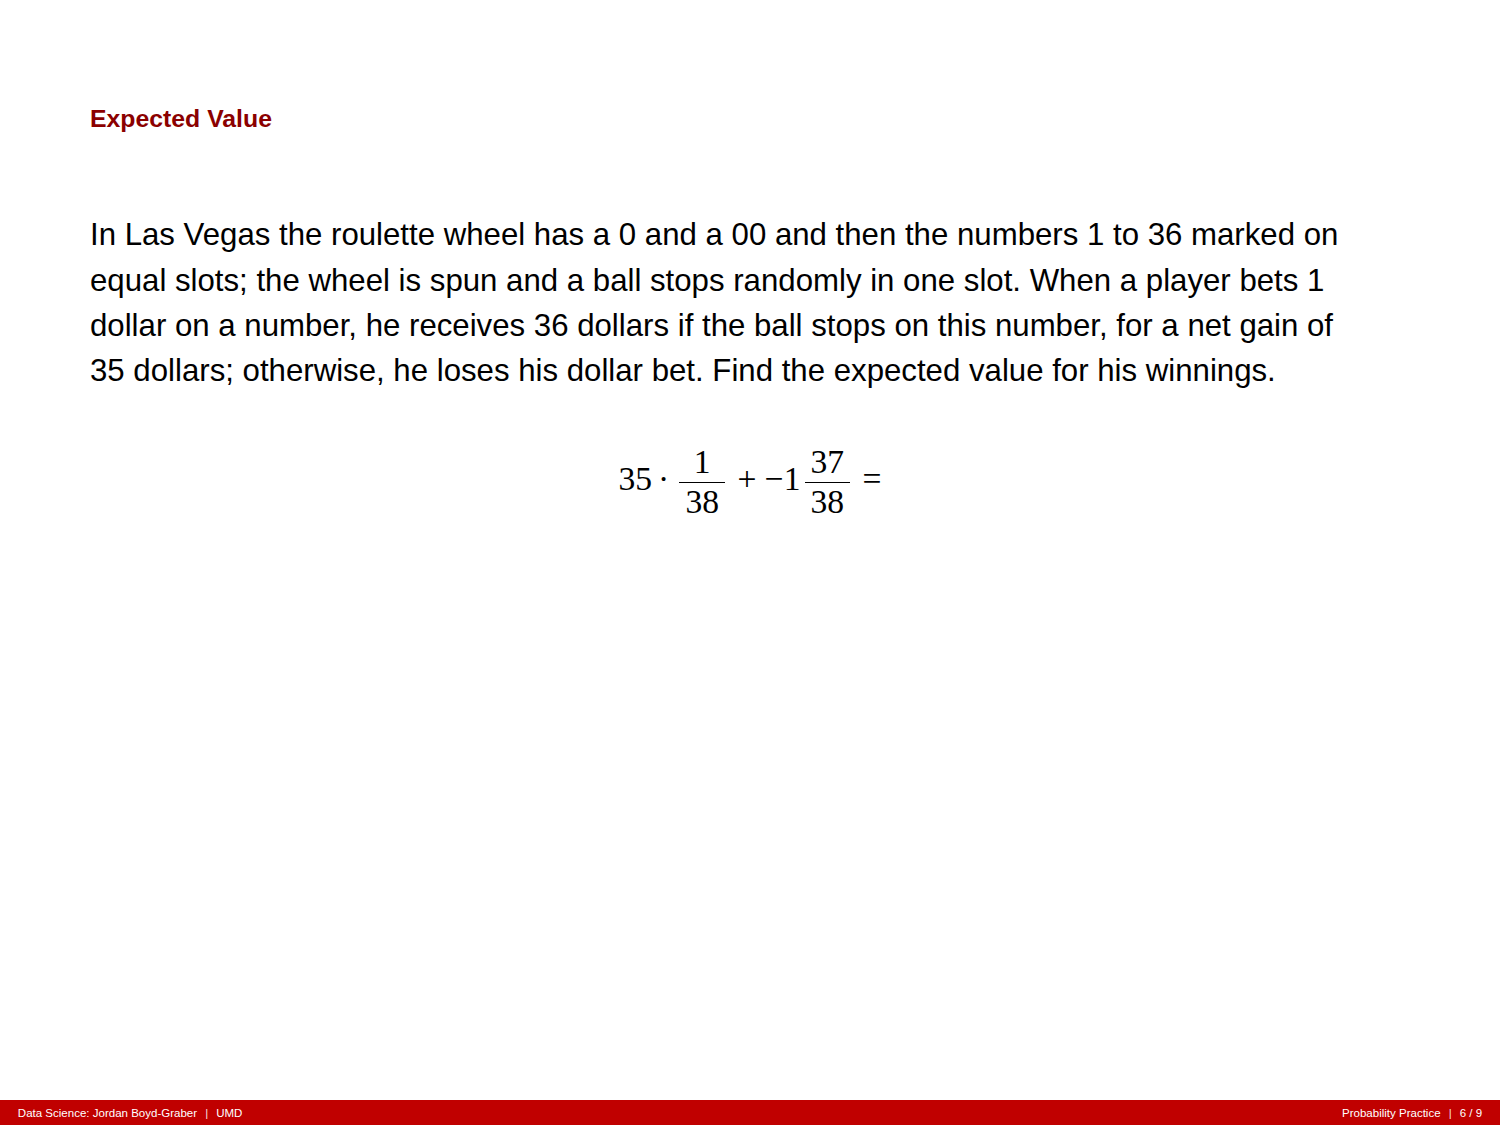Expected Value
In Las Vegas the roulette wheel has a 0 and a 00 and then the numbers 1 to 36 marked on equal slots; the wheel is spun and a ball stops randomly in one slot. When a player bets 1 dollar on a number, he receives 36 dollars if the ball stops on this number, for a net gain of 35 dollars; otherwise, he loses his dollar bet. Find the expected value for his winnings.
35·138 + −13738 =
Data Science: Jordan Boyd-Graber|UMD
Probability Practice|6 / 9